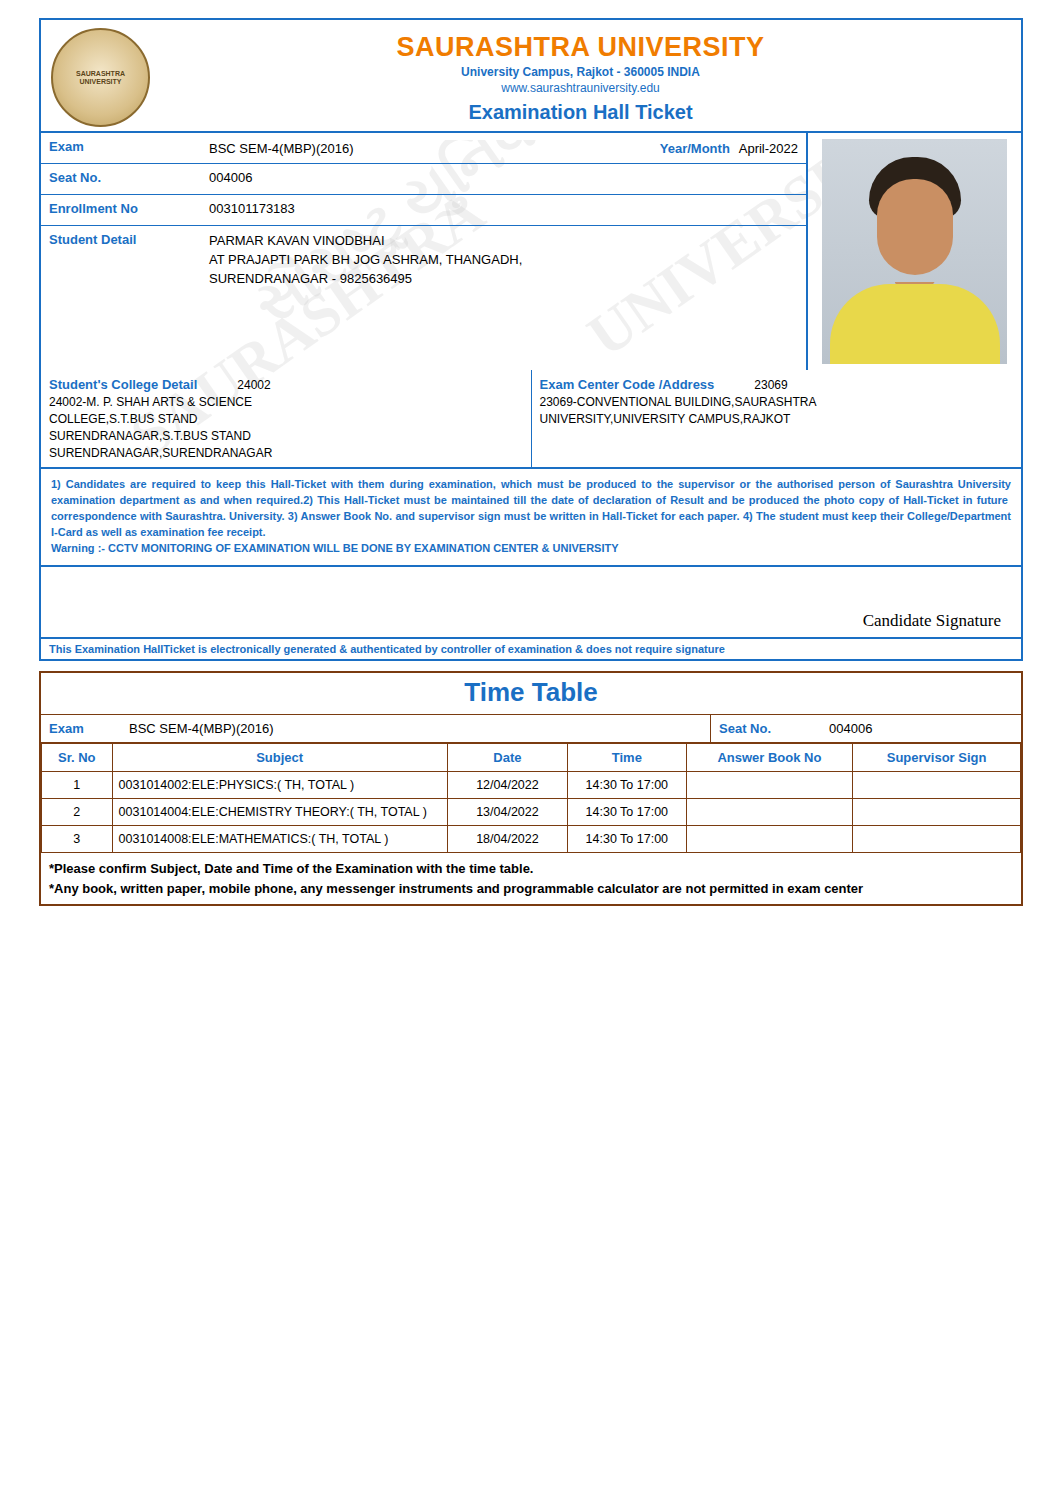સૌરાષ્ટ્ર યુનિવર્સિટી SAURASHTRA UNIVERSITY
SAURASHTRA
UNIVERSITY
SAURASHTRA UNIVERSITY
University Campus, Rajkot - 360005 INDIA
www.saurashtrauniversity.edu
Examination Hall Ticket
Exam
BSC SEM-4(MBP)(2016) Year/Month April-2022
Seat No.
004006
Enrollment No
003101173183
Student Detail
PARMAR KAVAN VINODBHAI
AT PRAJAPTI PARK BH JOG ASHRAM, THANGADH,
SURENDRANAGAR - 9825636495
Student's College Detail 24002
24002-M. P. SHAH ARTS & SCIENCE
COLLEGE,S.T.BUS STAND
SURENDRANAGAR,S.T.BUS STAND
SURENDRANAGAR,SURENDRANAGAR
Exam Center Code /Address 23069
23069-CONVENTIONAL BUILDING,SAURASHTRA
UNIVERSITY,UNIVERSITY CAMPUS,RAJKOT
1) Candidates are required to keep this Hall-Ticket with them during examination, which must be produced to the supervisor or the authorised person of Saurashtra University examination department as and when required.2) This Hall-Ticket must be maintained till the date of declaration of Result and be produced the photo copy of Hall-Ticket in future correspondence with Saurashtra. University. 3) Answer Book No. and supervisor sign must be written in Hall-Ticket for each paper. 4) The student must keep their College/Department I-Card as well as examination fee receipt.
Warning :- CCTV MONITORING OF EXAMINATION WILL BE DONE BY EXAMINATION CENTER & UNIVERSITY
Candidate Signature
This Examination HallTicket is electronically generated & authenticated by controller of examination & does not require signature
Time Table
Exam
BSC SEM-4(MBP)(2016)
Seat No.
004006
| Sr. No | Subject | Date | Time | Answer Book No | Supervisor Sign |
| --- | --- | --- | --- | --- | --- |
| 1 | 0031014002:ELE:PHYSICS:( TH, TOTAL ) | 12/04/2022 | 14:30 To 17:00 | | |
| 2 | 0031014004:ELE:CHEMISTRY THEORY:( TH, TOTAL ) | 13/04/2022 | 14:30 To 17:00 | | |
| 3 | 0031014008:ELE:MATHEMATICS:( TH, TOTAL ) | 18/04/2022 | 14:30 To 17:00 | | |
*Please confirm Subject, Date and Time of the Examination with the time table.
*Any book, written paper, mobile phone, any messenger instruments and programmable calculator are not permitted in exam center